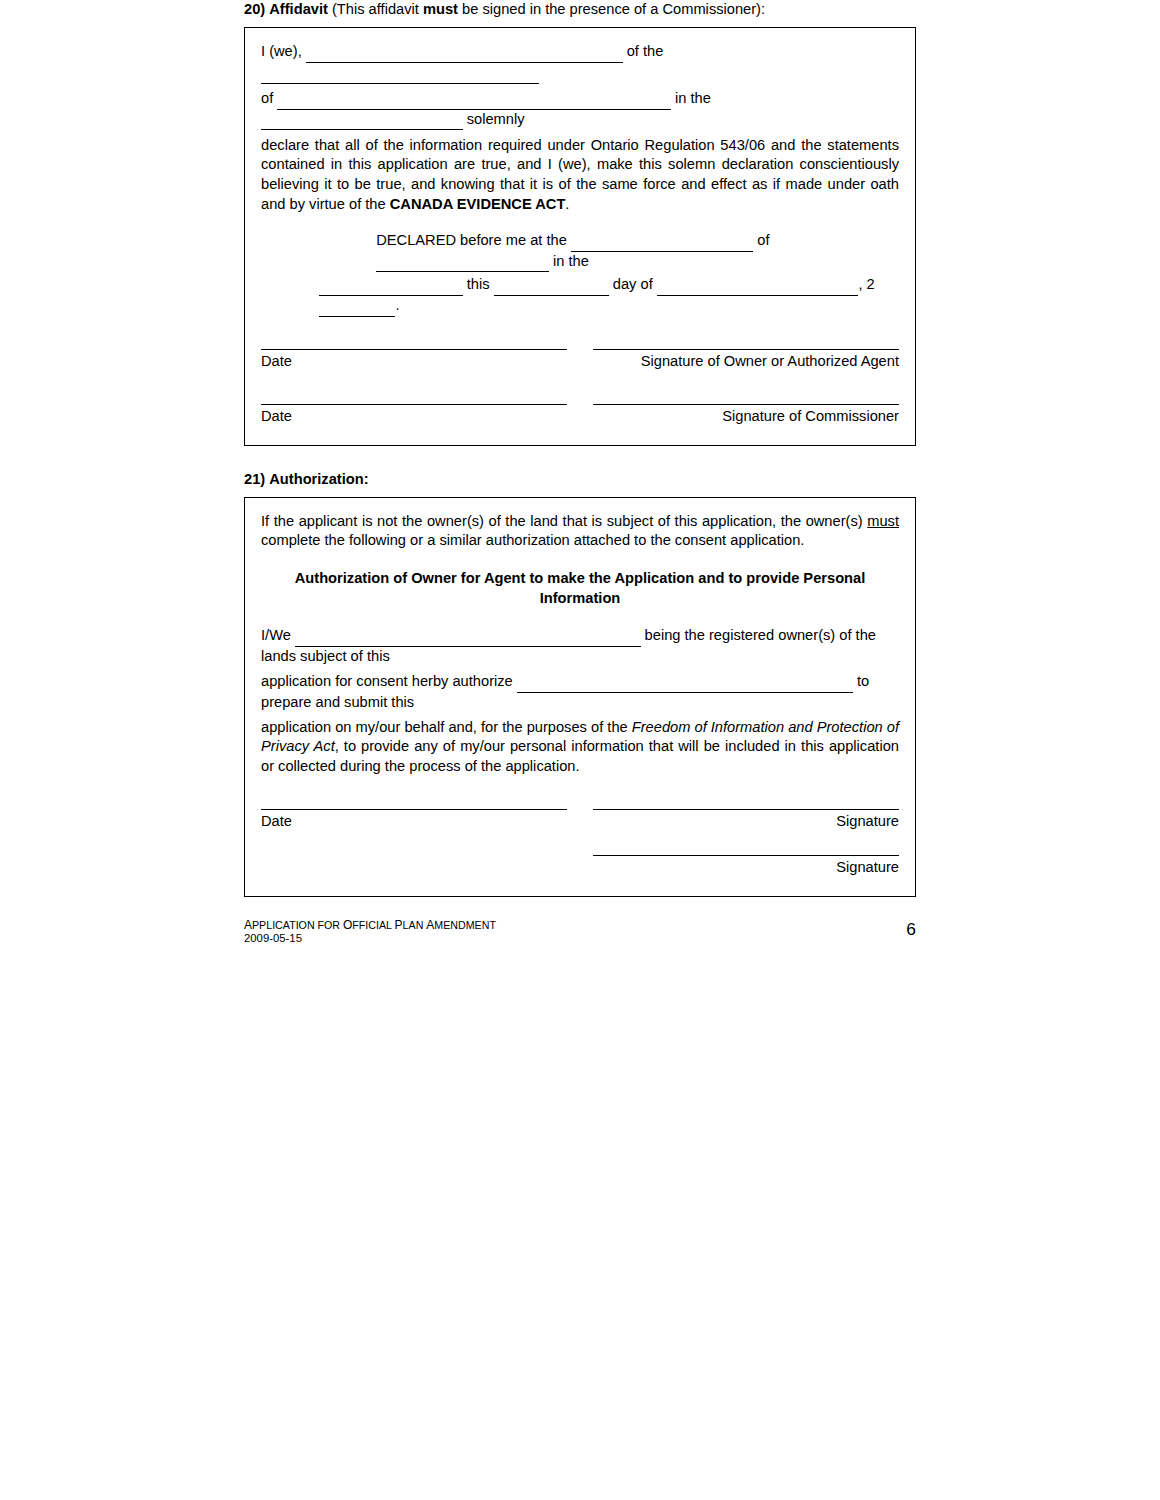20) Affidavit (This affidavit must be signed in the presence of a Commissioner):
I (we), of the
of in the solemnly
declare that all of the information required under Ontario Regulation 543/06 and the statements contained in this application are true, and I (we), make this solemn declaration conscientiously believing it to be true, and knowing that it is of the same force and effect as if made under oath and by virtue of the CANADA EVIDENCE ACT.
DECLARED before me at the of in the
this day of , 2 .
| Date | | Signature of Owner or Authorized Agent |
| Date | | Signature of Commissioner |
21) Authorization:
If the applicant is not the owner(s) of the land that is subject of this application, the owner(s) must complete the following or a similar authorization attached to the consent application.
Authorization of Owner for Agent to make the Application and to provide Personal Information
I/We being the registered owner(s) of the lands subject of this
application for consent herby authorize to prepare and submit this
application on my/our behalf and, for the purposes of the Freedom of Information and Protection of Privacy Act, to provide any of my/our personal information that will be included in this application or collected during the process of the application.
| Date | | Signature |
| | | Signature |
APPLICATION FOR OFFICIAL PLAN AMENDMENT
2009-05-15
6